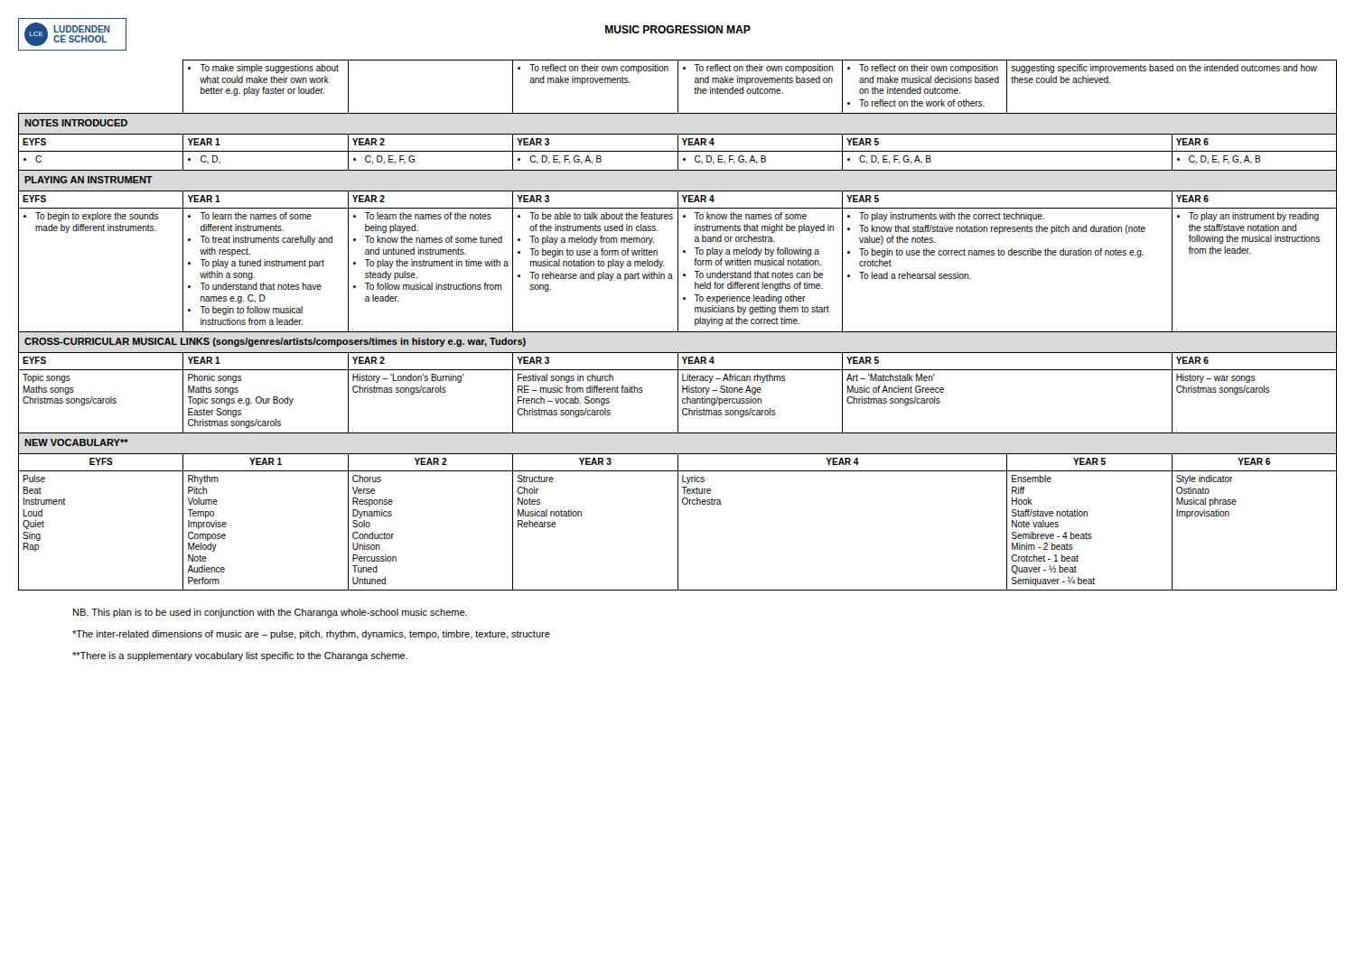LCE
LUDDENDEN
CE SCHOOL
MUSIC PROGRESSION MAP
| | To make simple suggestions about what could make their own work better e.g. play faster or louder. | | To reflect on their own composition and make improvements. | To reflect on their own composition and make improvements based on the intended outcome. | To reflect on their own composition and make musical decisions based on the intended outcome. To reflect on the work of others. | suggesting specific improvements based on the intended outcomes and how these could be achieved. |
| NOTES INTRODUCED |
| EYFS | YEAR 1 | YEAR 2 | YEAR 3 | YEAR 4 | YEAR 5 | YEAR 6 |
| C | C, D, | C, D, E, F, G | C, D, E, F, G, A, B | C, D, E, F, G, A, B | C, D, E, F, G, A, B | C, D, E, F, G, A, B |
| PLAYING AN INSTRUMENT |
| EYFS | YEAR 1 | YEAR 2 | YEAR 3 | YEAR 4 | YEAR 5 | YEAR 6 |
| To begin to explore the sounds made by different instruments. | To learn the names of some different instruments. To treat instruments carefully and with respect. To play a tuned instrument part within a song. To understand that notes have names e.g. C, D To begin to follow musical instructions from a leader. | To learn the names of the notes being played. To know the names of some tuned and untuned instruments. To play the instrument in time with a steady pulse. To follow musical instructions from a leader. | To be able to talk about the features of the instruments used in class. To play a melody from memory. To begin to use a form of written musical notation to play a melody. To rehearse and play a part within a song. | To know the names of some instruments that might be played in a band or orchestra. To play a melody by following a form of written musical notation. To understand that notes can be held for different lengths of time. To experience leading other musicians by getting them to start playing at the correct time. | To play instruments with the correct technique. To know that staff/stave notation represents the pitch and duration (note value) of the notes. To begin to use the correct names to describe the duration of notes e.g. crotchet To lead a rehearsal session. | To play an instrument by reading the staff/stave notation and following the musical instructions from the leader. |
| CROSS-CURRICULAR MUSICAL LINKS (songs/genres/artists/composers/times in history e.g. war, Tudors) |
| EYFS | YEAR 1 | YEAR 2 | YEAR 3 | YEAR 4 | YEAR 5 | YEAR 6 |
| Topic songs Maths songs Christmas songs/carols | Phonic songs Maths songs Topic songs e.g. Our Body Easter Songs Christmas songs/carols | History – 'London's Burning' Christmas songs/carols | Festival songs in church RE – music from different faiths French – vocab. Songs Christmas songs/carols | Literacy – African rhythms History – Stone Age chanting/percussion Christmas songs/carols | Art – 'Matchstalk Men' Music of Ancient Greece Christmas songs/carols | History – war songs Christmas songs/carols |
| NEW VOCABULARY** |
| EYFS | YEAR 1 | YEAR 2 | YEAR 3 | YEAR 4 | YEAR 5 | YEAR 6 |
| Pulse Beat Instrument Loud Quiet Sing Rap | Rhythm Pitch Volume Tempo Improvise Compose Melody Note Audience Perform | Chorus Verse Response Dynamics Solo Conductor Unison Percussion Tuned Untuned | Structure Choir Notes Musical notation Rehearse | Lyrics Texture Orchestra | Ensemble Riff Hook Staff/stave notation Note values Semibreve - 4 beats Minim - 2 beats Crotchet - 1 beat Quaver - ½ beat Semiquaver - ¼ beat | Style indicator Ostinato Musical phrase Improvisation |
NB. This plan is to be used in conjunction with the Charanga whole-school music scheme.
*The inter-related dimensions of music are – pulse, pitch, rhythm, dynamics, tempo, timbre, texture, structure
**There is a supplementary vocabulary list specific to the Charanga scheme.